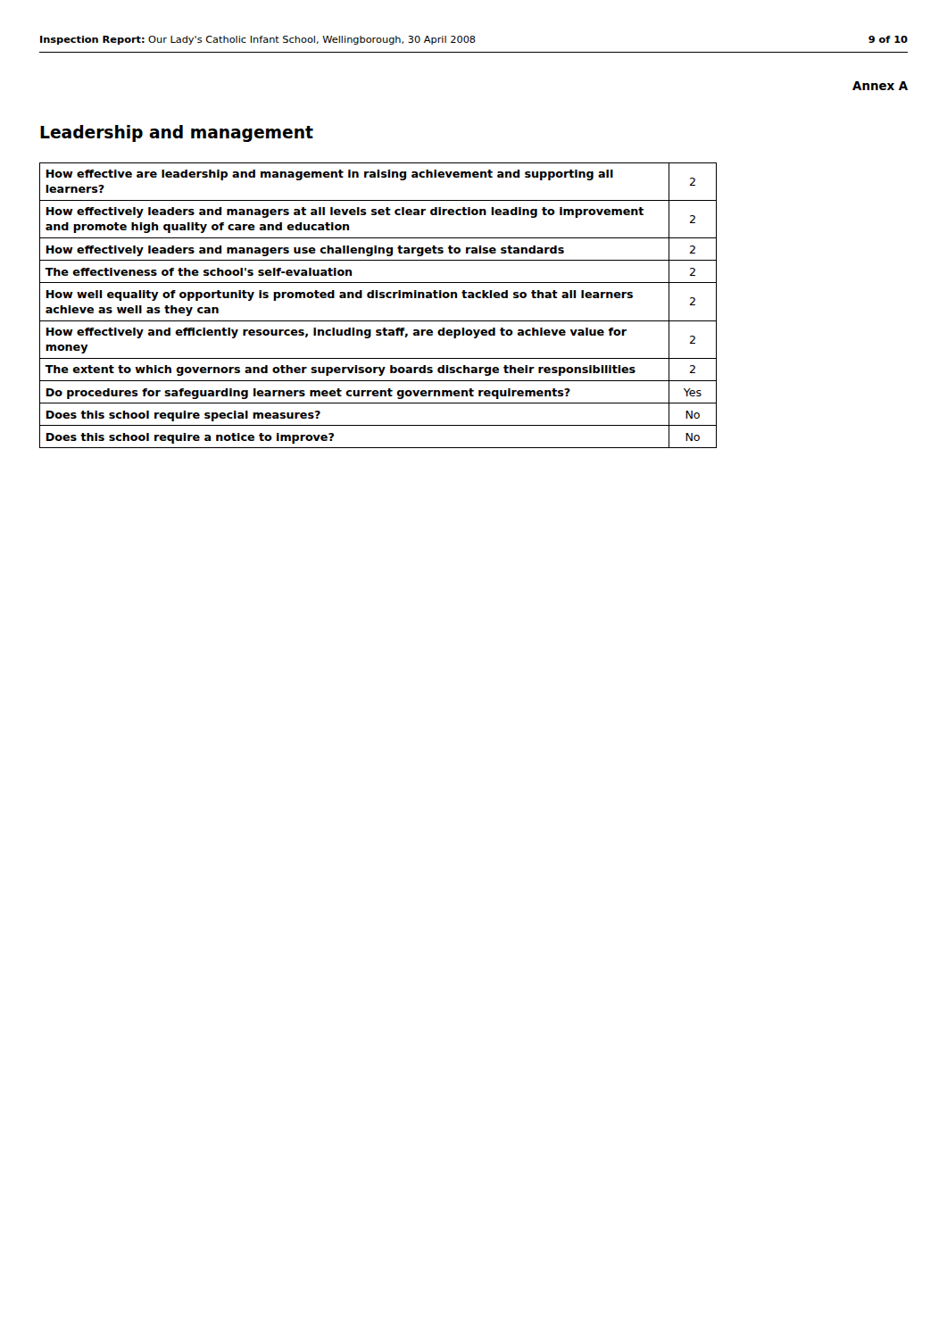Inspection Report: Our Lady's Catholic Infant School, Wellingborough, 30 April 2008
9 of 10
Annex A
Leadership and management
| How effective are leadership and management in raising achievement and supporting all learners? | 2 |
| How effectively leaders and managers at all levels set clear direction leading to improvement and promote high quality of care and education | 2 |
| How effectively leaders and managers use challenging targets to raise standards | 2 |
| The effectiveness of the school's self-evaluation | 2 |
| How well equality of opportunity is promoted and discrimination tackled so that all learners achieve as well as they can | 2 |
| How effectively and efficiently resources, including staff, are deployed to achieve value for money | 2 |
| The extent to which governors and other supervisory boards discharge their responsibilities | 2 |
| Do procedures for safeguarding learners meet current government requirements? | Yes |
| Does this school require special measures? | No |
| Does this school require a notice to improve? | No |